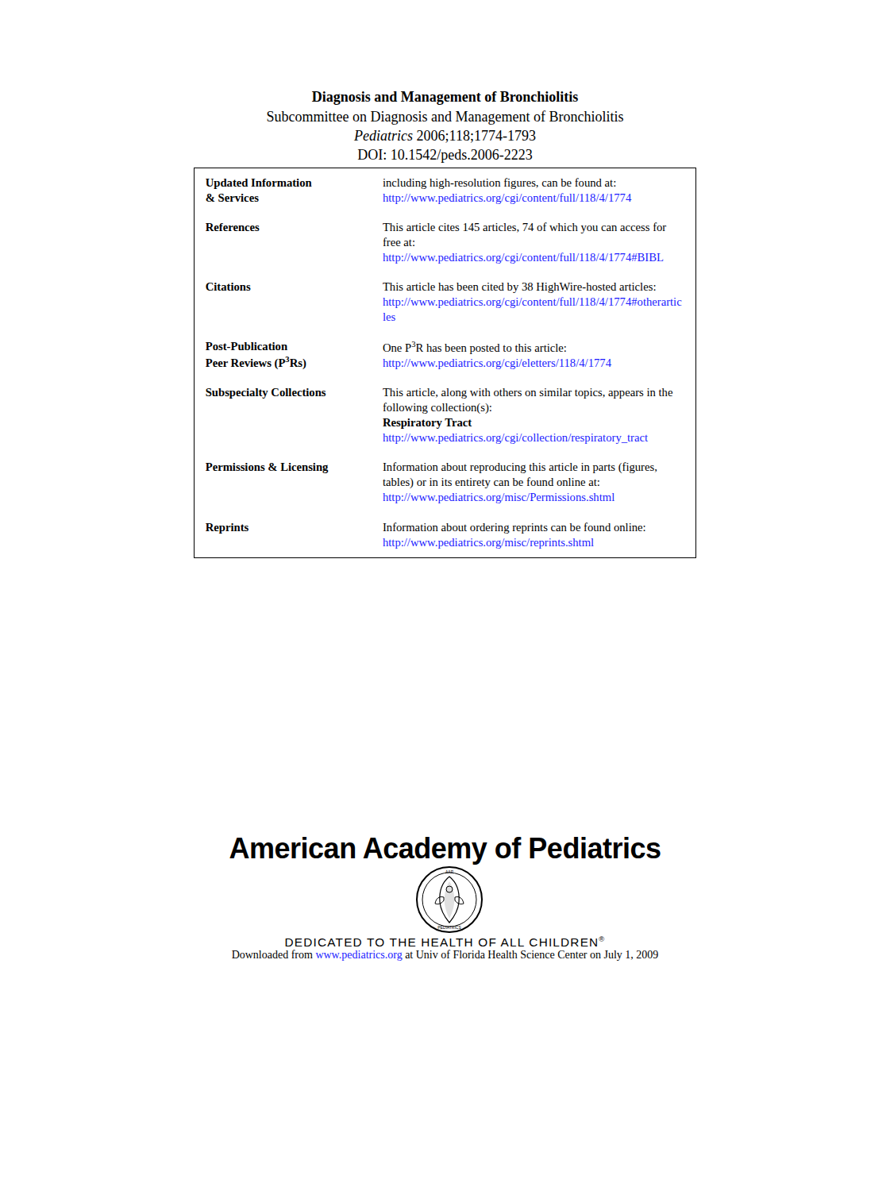Diagnosis and Management of Bronchiolitis
Subcommittee on Diagnosis and Management of Bronchiolitis
Pediatrics 2006;118;1774-1793
DOI: 10.1542/peds.2006-2223
| Updated Information & Services | including high-resolution figures, can be found at: http://www.pediatrics.org/cgi/content/full/118/4/1774 |
| References | This article cites 145 articles, 74 of which you can access for free at: http://www.pediatrics.org/cgi/content/full/118/4/1774#BIBL |
| Citations | This article has been cited by 38 HighWire-hosted articles: http://www.pediatrics.org/cgi/content/full/118/4/1774#otherarticles |
| Post-Publication Peer Reviews (P 3 Rs) | One P 3 R has been posted to this article: http://www.pediatrics.org/cgi/eletters/118/4/1774 |
| Subspecialty Collections | This article, along with others on similar topics, appears in the following collection(s): Respiratory Tract http://www.pediatrics.org/cgi/collection/respiratory_tract |
| Permissions & Licensing | Information about reproducing this article in parts (figures, tables) or in its entirety can be found online at: http://www.pediatrics.org/misc/Permissions.shtml |
| Reprints | Information about ordering reprints can be found online: http://www.pediatrics.org/misc/reprints.shtml |
American Academy of Pediatrics PEDIATRICS AAP
DEDICATED TO THE HEALTH OF ALL CHILDREN®
Downloaded from www.pediatrics.org at Univ of Florida Health Science Center on July 1, 2009